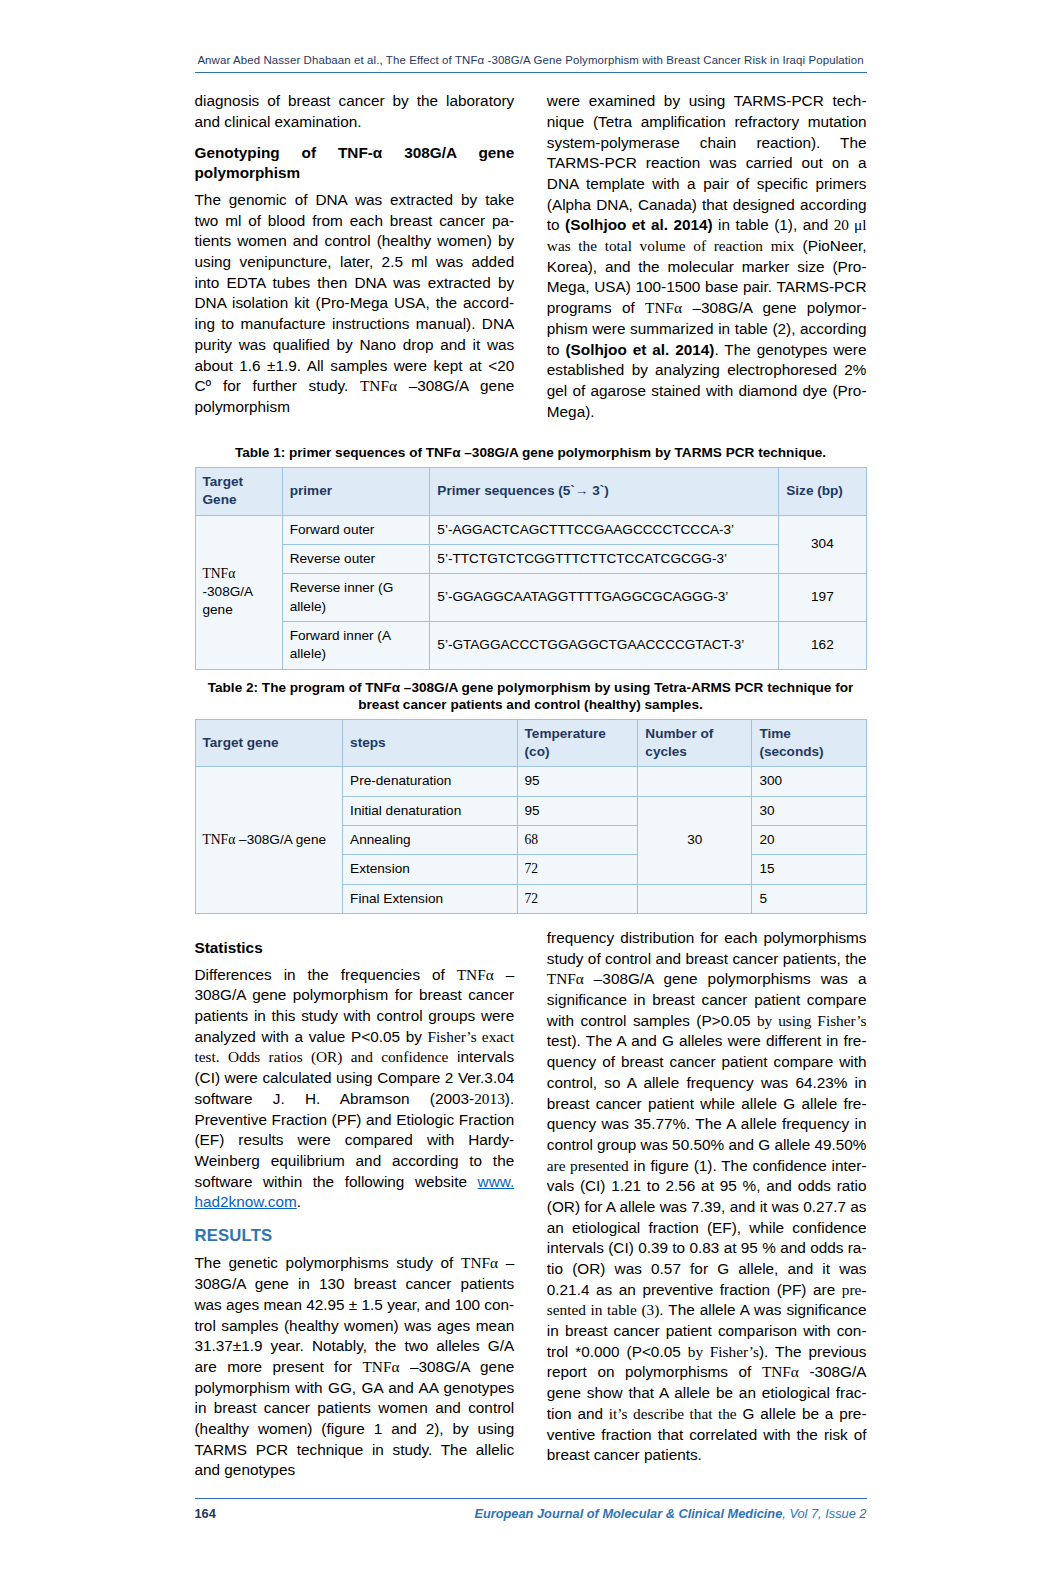Anwar Abed Nasser Dhabaan et al., The Effect of TNFα -308G/A Gene Polymorphism with Breast Cancer Risk in Iraqi Population
diagnosis of breast cancer by the laboratory and clinical examination.
Genotyping of TNF-α 308G/A gene polymorphism
The genomic of DNA was extracted by take two ml of blood from each breast cancer patients women and control (healthy women) by using venipuncture, later, 2.5 ml was added into EDTA tubes then DNA was extracted by DNA isolation kit (Pro-Mega USA, the according to manufacture instructions manual). DNA purity was qualified by Nano drop and it was about 1.6 ±1.9. All samples were kept at <20 Cº for further study. TNFα –308G/A gene polymorphism
were examined by using TARMS-PCR technique (Tetra amplification refractory mutation system-polymerase chain reaction). The TARMS-PCR reaction was carried out on a DNA template with a pair of specific primers (Alpha DNA, Canada) that designed according to (Solhjoo et al. 2014) in table (1), and 20 μl was the total volume of reaction mix (PioNeer, Korea), and the molecular marker size (Pro-Mega, USA) 100-1500 base pair. TARMS-PCR programs of TNFα –308G/A gene polymorphism were summarized in table (2), according to (Solhjoo et al. 2014). The genotypes were established by analyzing electrophoresed 2% gel of agarose stained with diamond dye (Pro-Mega).
Table 1: primer sequences of TNFα –308G/A gene polymorphism by TARMS PCR technique.
| Target Gene | primer | Primer sequences (5`→ 3`) | Size (bp) |
| --- | --- | --- | --- |
| TNFα -308G/A gene | Forward outer | 5’-AGGACTCAGCTTTCCGAAGCCCCTCCCA-3’ | 304 |
| Reverse outer | 5’-TTCTGTCTCGGTTTCTTCTCCATCGCGG-3’ |
| Reverse inner (G allele) | 5’-GGAGGCAATAGGTTTTGAGGCGCAGGG-3’ | 197 |
| Forward inner (A allele) | 5’-GTAGGACCCTGGAGGCTGAACCCCGTACT-3’ | 162 |
Table 2: The program of TNFα –308G/A gene polymorphism by using Tetra-ARMS PCR technique for breast cancer patients and control (healthy) samples.
| Target gene | steps | Temperature (co) | Number of cycles | Time (seconds) |
| --- | --- | --- | --- | --- |
| TNFα –308G/A gene | Pre-denaturation | 95 | | 300 |
| Initial denaturation | 95 | 30 | 30 |
| Annealing | 68 | 20 |
| Extension | 72 | 15 |
| Final Extension | 72 | | 5 |
Statistics
Differences in the frequencies of TNFα –308G/A gene polymorphism for breast cancer patients in this study with control groups were analyzed with a value P<0.05 by Fisher’s exact test. Odds ratios (OR) and confidence intervals (CI) were calculated using Compare 2 Ver.3.04 software J. H. Abramson (2003-2013). Preventive Fraction (PF) and Etiologic Fraction (EF) results were compared with Hardy-Weinberg equilibrium and according to the software within the following website www. had2know.com.
RESULTS
The genetic polymorphisms study of TNFα –308G/A gene in 130 breast cancer patients was ages mean 42.95 ± 1.5 year, and 100 control samples (healthy women) was ages mean 31.37±1.9 year. Notably, the two alleles G/A are more present for TNFα –308G/A gene polymorphism with GG, GA and AA genotypes in breast cancer patients women and control (healthy women) (figure 1 and 2), by using TARMS PCR technique in study. The allelic and genotypes
frequency distribution for each polymorphisms study of control and breast cancer patients, the TNFα –308G/A gene polymorphisms was a significance in breast cancer patient compare with control samples (P>0.05 by using Fisher’s test). The A and G alleles were different in frequency of breast cancer patient compare with control, so A allele frequency was 64.23% in breast cancer patient while allele G allele frequency was 35.77%. The A allele frequency in control group was 50.50% and G allele 49.50% are presented in figure (1). The confidence intervals (CI) 1.21 to 2.56 at 95 %, and odds ratio (OR) for A allele was 7.39, and it was 0.27.7 as an etiological fraction (EF), while confidence intervals (CI) 0.39 to 0.83 at 95 % and odds ratio (OR) was 0.57 for G allele, and it was 0.21.4 as an preventive fraction (PF) are presented in table (3). The allele A was significance in breast cancer patient comparison with control *0.000 (P<0.05 by Fisher’s). The previous report on polymorphisms of TNFα -308G/A gene show that A allele be an etiological fraction and it’s describe that the G allele be a preventive fraction that correlated with the risk of breast cancer patients.
164
European Journal of Molecular & Clinical Medicine, Vol 7, Issue 2